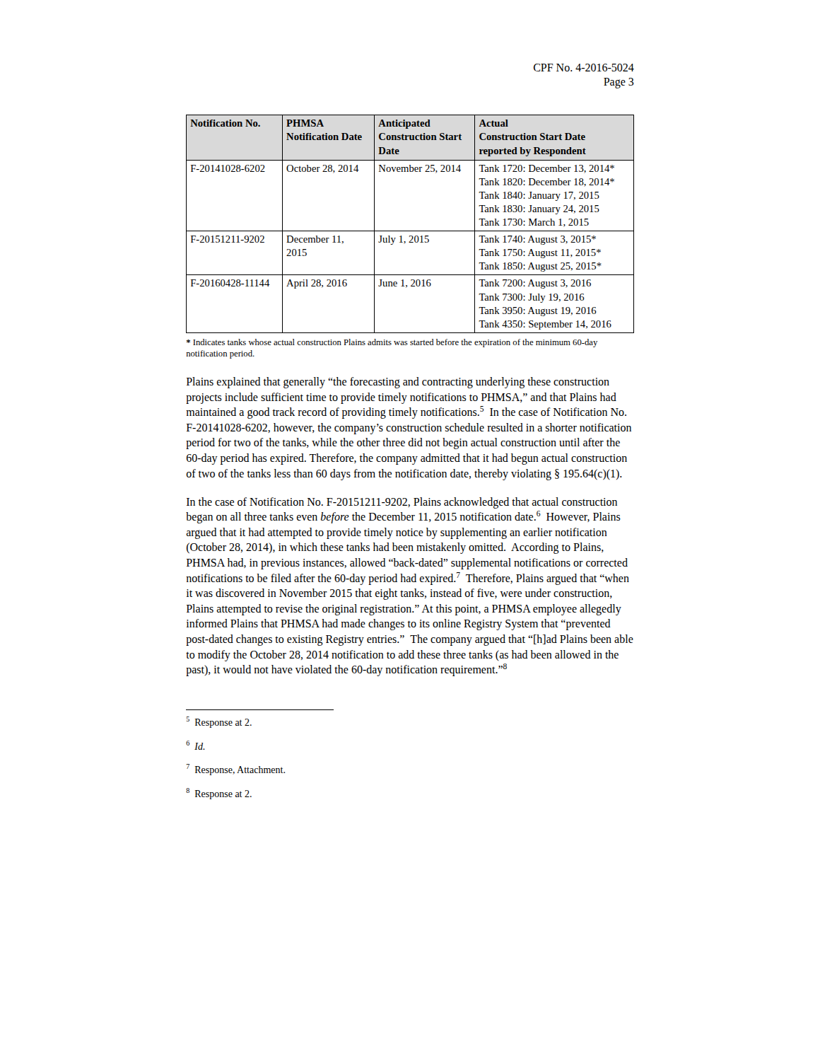CPF No. 4-2016-5024
Page 3
| Notification No. | PHMSA Notification Date | Anticipated Construction Start Date | Actual Construction Start Date reported by Respondent |
| --- | --- | --- | --- |
| F-20141028-6202 | October 28, 2014 | November 25, 2014 | Tank 1720: December 13, 2014* Tank 1820: December 18, 2014* Tank 1840: January 17, 2015 Tank 1830: January 24, 2015 Tank 1730: March 1, 2015 |
| F-20151211-9202 | December 11, 2015 | July 1, 2015 | Tank 1740: August 3, 2015* Tank 1750: August 11, 2015* Tank 1850: August 25, 2015* |
| F-20160428-11144 | April 28, 2016 | June 1, 2016 | Tank 7200: August 3, 2016 Tank 7300: July 19, 2016 Tank 3950: August 19, 2016 Tank 4350: September 14, 2016 |
* Indicates tanks whose actual construction Plains admits was started before the expiration of the minimum 60-day notification period.
Plains explained that generally “the forecasting and contracting underlying these construction projects include sufficient time to provide timely notifications to PHMSA,” and that Plains had maintained a good track record of providing timely notifications.5 In the case of Notification No. F-20141028-6202, however, the company’s construction schedule resulted in a shorter notification period for two of the tanks, while the other three did not begin actual construction until after the 60-day period has expired. Therefore, the company admitted that it had begun actual construction of two of the tanks less than 60 days from the notification date, thereby violating § 195.64(c)(1).
In the case of Notification No. F-20151211-9202, Plains acknowledged that actual construction began on all three tanks even before the December 11, 2015 notification date.6 However, Plains argued that it had attempted to provide timely notice by supplementing an earlier notification (October 28, 2014), in which these tanks had been mistakenly omitted. According to Plains, PHMSA had, in previous instances, allowed “back-dated” supplemental notifications or corrected notifications to be filed after the 60-day period had expired.7 Therefore, Plains argued that “when it was discovered in November 2015 that eight tanks, instead of five, were under construction, Plains attempted to revise the original registration.” At this point, a PHMSA employee allegedly informed Plains that PHMSA had made changes to its online Registry System that “prevented post-dated changes to existing Registry entries.” The company argued that “[h]ad Plains been able to modify the October 28, 2014 notification to add these three tanks (as had been allowed in the past), it would not have violated the 60-day notification requirement.”8
5 Response at 2.
6 Id.
7 Response, Attachment.
8 Response at 2.